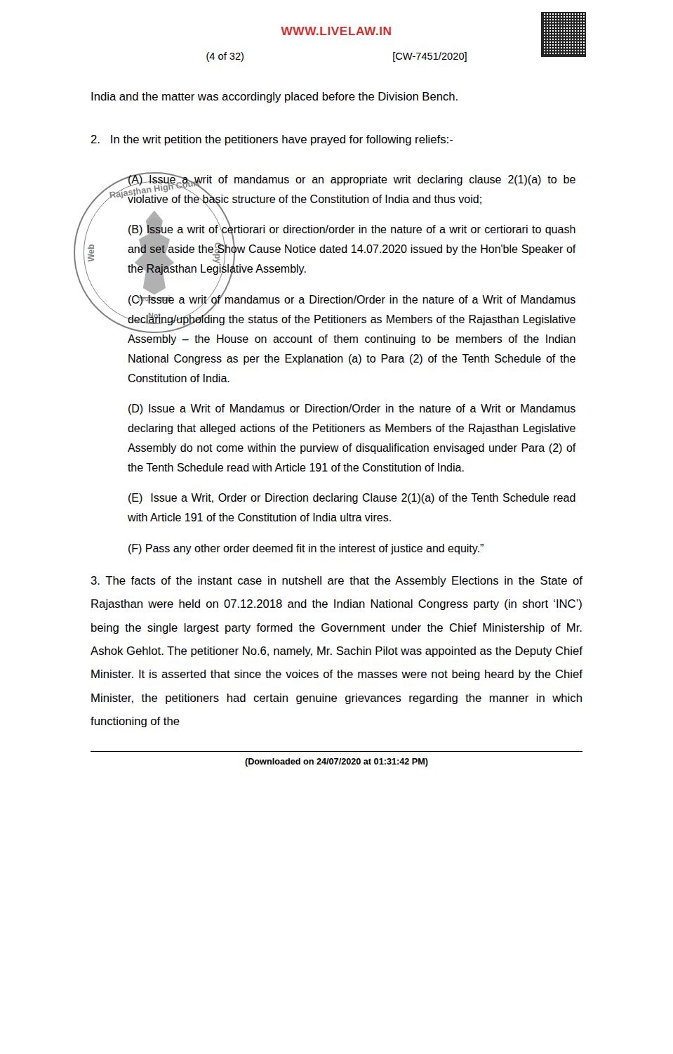WWW.LIVELAW.IN
(4 of 32) [CW-7451/2020]
Rajasthan High Court
Web
Copy
सत्यमेव जयते
Not
India and the matter was accordingly placed before the Division Bench.
2. In the writ petition the petitioners have prayed for following reliefs:-
(A) Issue a writ of mandamus or an appropriate writ declaring clause 2(1)(a) to be violative of the basic structure of the Constitution of India and thus void;
(B) Issue a writ of certiorari or direction/order in the nature of a writ or certiorari to quash and set aside the Show Cause Notice dated 14.07.2020 issued by the Hon'ble Speaker of the Rajasthan Legislative Assembly.
(C) Issue a writ of mandamus or a Direction/Order in the nature of a Writ of Mandamus declaring/upholding the status of the Petitioners as Members of the Rajasthan Legislative Assembly – the House on account of them continuing to be members of the Indian National Congress as per the Explanation (a) to Para (2) of the Tenth Schedule of the Constitution of India.
(D) Issue a Writ of Mandamus or Direction/Order in the nature of a Writ or Mandamus declaring that alleged actions of the Petitioners as Members of the Rajasthan Legislative Assembly do not come within the purview of disqualification envisaged under Para (2) of the Tenth Schedule read with Article 191 of the Constitution of India.
(E) Issue a Writ, Order or Direction declaring Clause 2(1)(a) of the Tenth Schedule read with Article 191 of the Constitution of India ultra vires.
(F) Pass any other order deemed fit in the interest of justice and equity.”
3. The facts of the instant case in nutshell are that the Assembly Elections in the State of Rajasthan were held on 07.12.2018 and the Indian National Congress party (in short ‘INC’) being the single largest party formed the Government under the Chief Ministership of Mr. Ashok Gehlot. The petitioner No.6, namely, Mr. Sachin Pilot was appointed as the Deputy Chief Minister. It is asserted that since the voices of the masses were not being heard by the Chief Minister, the petitioners had certain genuine grievances regarding the manner in which functioning of the
(Downloaded on 24/07/2020 at 01:31:42 PM)